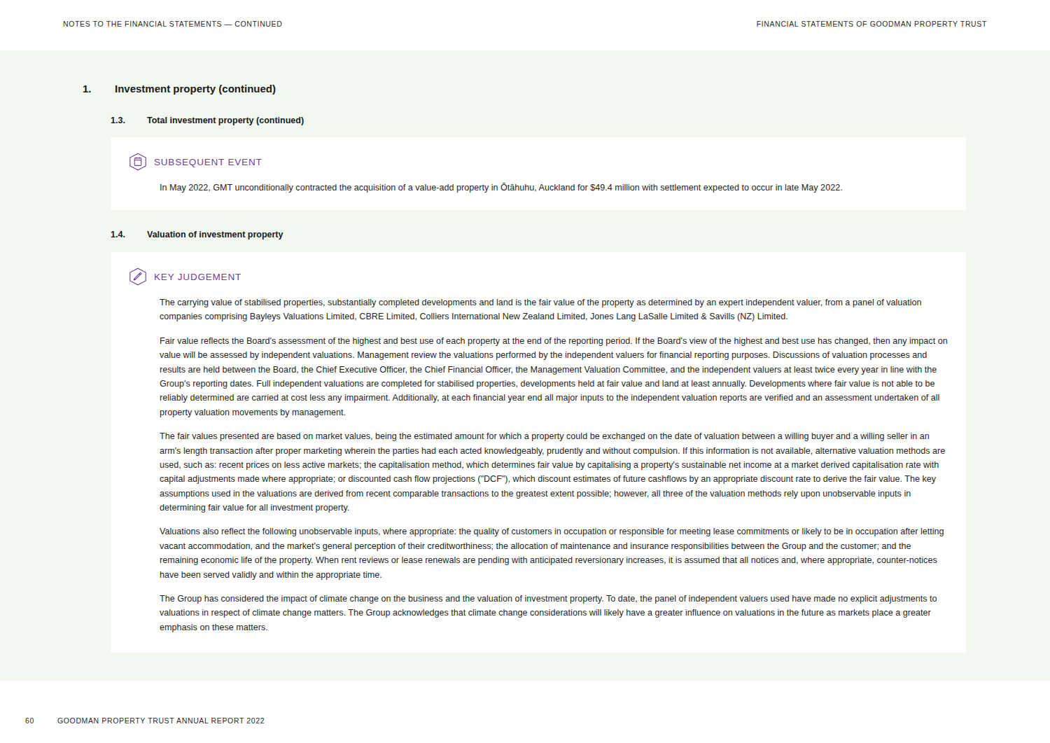Notes to the financial statements — continued
Financial statements of Goodman Property Trust
1. Investment property (continued)
1.3. Total investment property (continued)
Subsequent event
In May 2022, GMT unconditionally contracted the acquisition of a value-add property in Ōtāhuhu, Auckland for $49.4 million with settlement expected to occur in late May 2022.
1.4. Valuation of investment property
Key judgement
The carrying value of stabilised properties, substantially completed developments and land is the fair value of the property as determined by an expert independent valuer, from a panel of valuation companies comprising Bayleys Valuations Limited, CBRE Limited, Colliers International New Zealand Limited, Jones Lang LaSalle Limited & Savills (NZ) Limited.
Fair value reflects the Board's assessment of the highest and best use of each property at the end of the reporting period. If the Board's view of the highest and best use has changed, then any impact on value will be assessed by independent valuations. Management review the valuations performed by the independent valuers for financial reporting purposes. Discussions of valuation processes and results are held between the Board, the Chief Executive Officer, the Chief Financial Officer, the Management Valuation Committee, and the independent valuers at least twice every year in line with the Group's reporting dates. Full independent valuations are completed for stabilised properties, developments held at fair value and land at least annually. Developments where fair value is not able to be reliably determined are carried at cost less any impairment. Additionally, at each financial year end all major inputs to the independent valuation reports are verified and an assessment undertaken of all property valuation movements by management.
The fair values presented are based on market values, being the estimated amount for which a property could be exchanged on the date of valuation between a willing buyer and a willing seller in an arm's length transaction after proper marketing wherein the parties had each acted knowledgeably, prudently and without compulsion. If this information is not available, alternative valuation methods are used, such as: recent prices on less active markets; the capitalisation method, which determines fair value by capitalising a property's sustainable net income at a market derived capitalisation rate with capital adjustments made where appropriate; or discounted cash flow projections ("DCF"), which discount estimates of future cashflows by an appropriate discount rate to derive the fair value. The key assumptions used in the valuations are derived from recent comparable transactions to the greatest extent possible; however, all three of the valuation methods rely upon unobservable inputs in determining fair value for all investment property.
Valuations also reflect the following unobservable inputs, where appropriate: the quality of customers in occupation or responsible for meeting lease commitments or likely to be in occupation after letting vacant accommodation, and the market's general perception of their creditworthiness; the allocation of maintenance and insurance responsibilities between the Group and the customer; and the remaining economic life of the property. When rent reviews or lease renewals are pending with anticipated reversionary increases, it is assumed that all notices and, where appropriate, counter-notices have been served validly and within the appropriate time.
The Group has considered the impact of climate change on the business and the valuation of investment property. To date, the panel of independent valuers used have made no explicit adjustments to valuations in respect of climate change matters. The Group acknowledges that climate change considerations will likely have a greater influence on valuations in the future as markets place a greater emphasis on these matters.
60 Goodman Property Trust Annual Report 2022